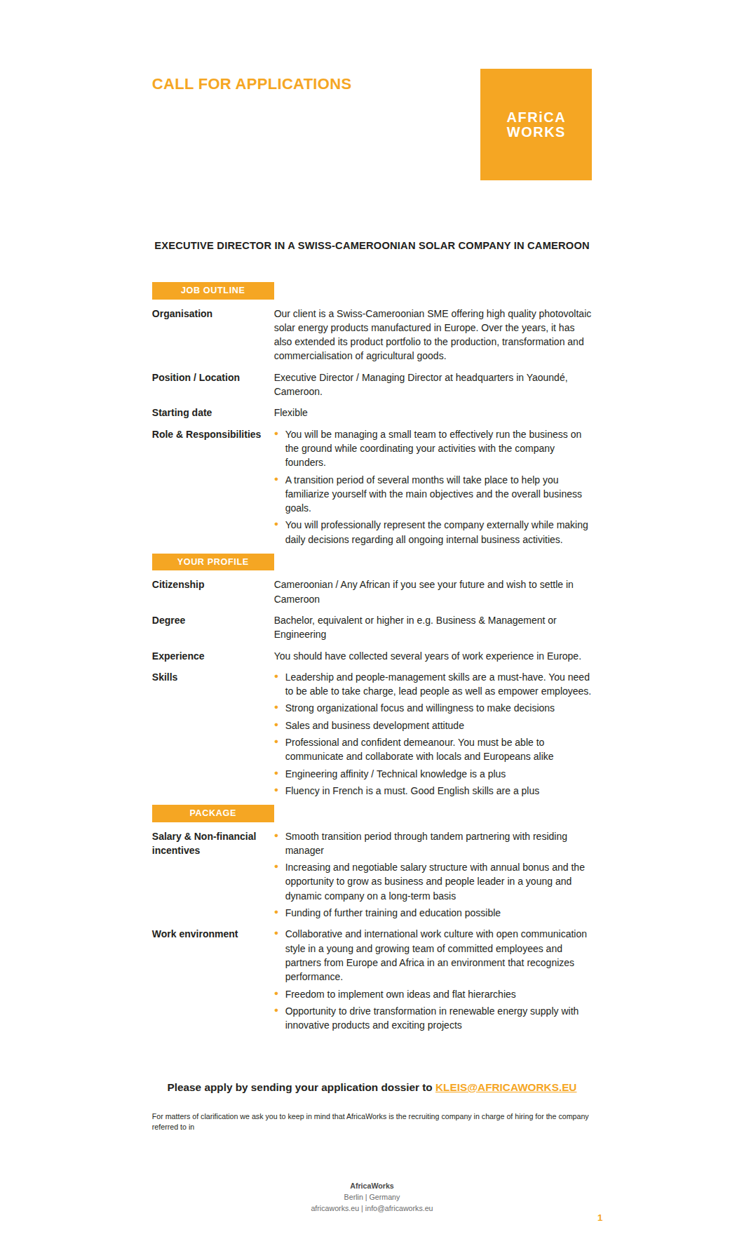Call for Applications
AFRiCA WORKS
Executive Director in a Swiss-Cameroonian Solar Company in Cameroon
| Job Outline | |
| Organisation | Our client is a Swiss-Cameroonian SME offering high quality photovoltaic solar energy products manufactured in Europe. Over the years, it has also extended its product portfolio to the production, transformation and commercialisation of agricultural goods. |
| Position / Location | Executive Director / Managing Director at headquarters in Yaoundé, Cameroon. |
| Starting date | Flexible |
| Role & Responsibilities | You will be managing a small team to effectively run the business on the ground while coordinating your activities with the company founders. A transition period of several months will take place to help you familiarize yourself with the main objectives and the overall business goals. You will professionally represent the company externally while making daily decisions regarding all ongoing internal business activities. |
| Your Profile | |
| Citizenship | Cameroonian / Any African if you see your future and wish to settle in Cameroon |
| Degree | Bachelor, equivalent or higher in e.g. Business & Management or Engineering |
| Experience | You should have collected several years of work experience in Europe. |
| Skills | Leadership and people-management skills are a must-have. You need to be able to take charge, lead people as well as empower employees. Strong organizational focus and willingness to make decisions Sales and business development attitude Professional and confident demeanour. You must be able to communicate and collaborate with locals and Europeans alike Engineering affinity / Technical knowledge is a plus Fluency in French is a must. Good English skills are a plus |
| Package | |
| Salary & Non-financial incentives | Smooth transition period through tandem partnering with residing manager Increasing and negotiable salary structure with annual bonus and the opportunity to grow as business and people leader in a young and dynamic company on a long-term basis Funding of further training and education possible |
| Work environment | Collaborative and international work culture with open communication style in a young and growing team of committed employees and partners from Europe and Africa in an environment that recognizes performance. Freedom to implement own ideas and flat hierarchies Opportunity to drive transformation in renewable energy supply with innovative products and exciting projects |
Please apply by sending your application dossier to KLEIS@AFRICAWORKS.EU
For matters of clarification we ask you to keep in mind that AfricaWorks is the recruiting company in charge of hiring for the company referred to in
AfricaWorks
Berlin | Germany
africaworks.eu | info@africaworks.eu
1